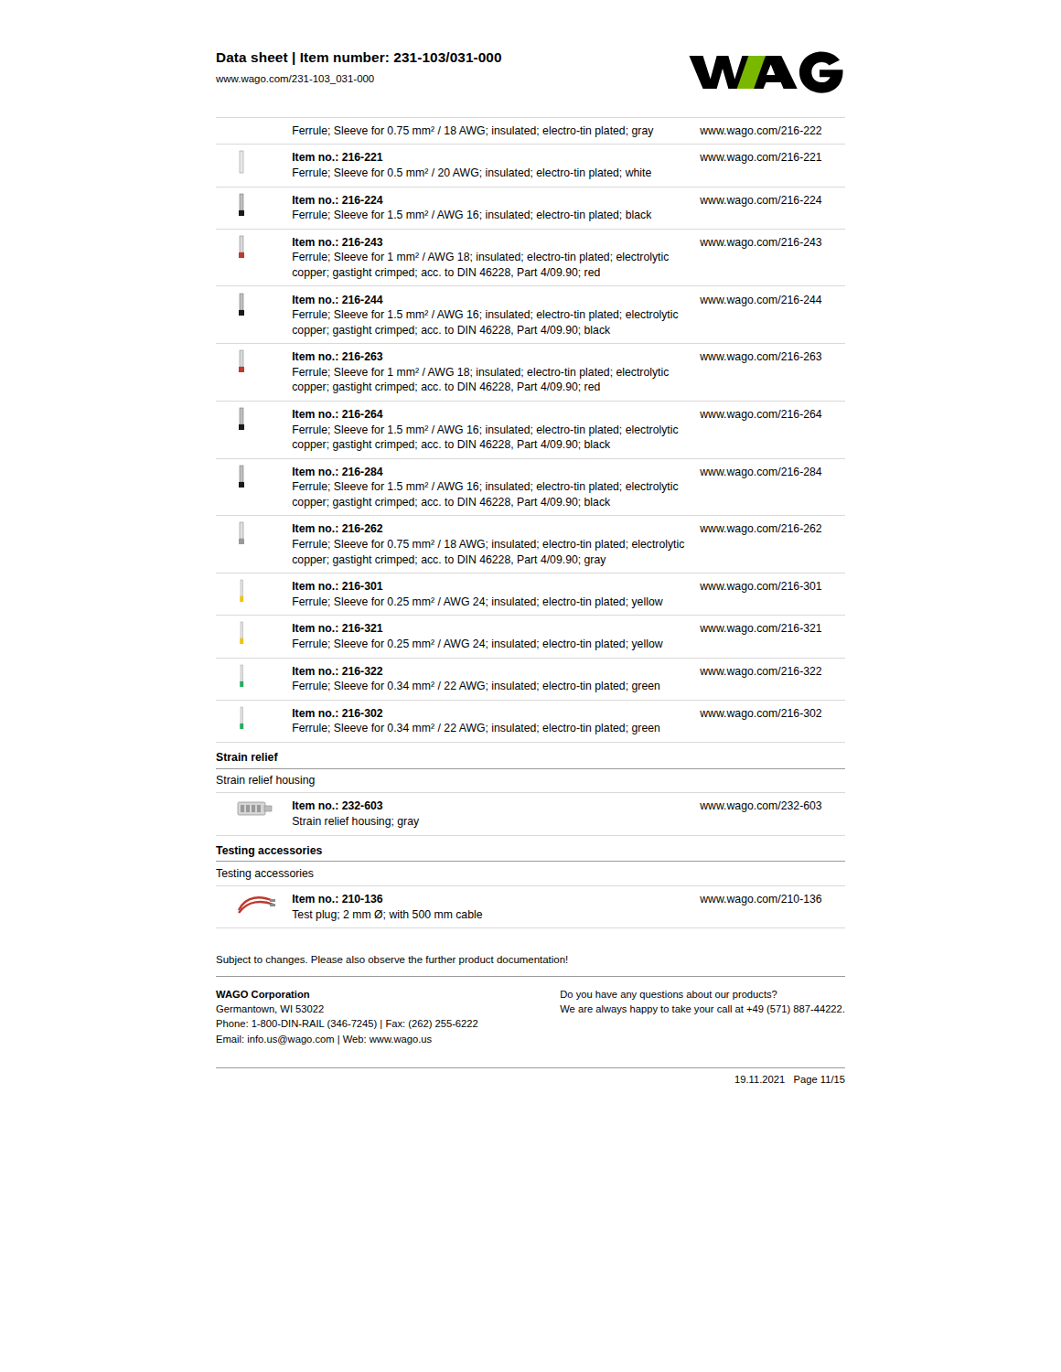Data sheet | Item number: 231-103/031-000
www.wago.com/231-103_031-000
| | Ferrule; Sleeve for 0.75 mm² / 18 AWG; insulated; electro-tin plated; gray | www.wago.com/216-222 |
| | Item no.: 216-221 Ferrule; Sleeve for 0.5 mm² / 20 AWG; insulated; electro-tin plated; white | www.wago.com/216-221 |
| | Item no.: 216-224 Ferrule; Sleeve for 1.5 mm² / AWG 16; insulated; electro-tin plated; black | www.wago.com/216-224 |
| | Item no.: 216-243 Ferrule; Sleeve for 1 mm² / AWG 18; insulated; electro-tin plated; electrolytic copper; gastight crimped; acc. to DIN 46228, Part 4/09.90; red | www.wago.com/216-243 |
| | Item no.: 216-244 Ferrule; Sleeve for 1.5 mm² / AWG 16; insulated; electro-tin plated; electrolytic copper; gastight crimped; acc. to DIN 46228, Part 4/09.90; black | www.wago.com/216-244 |
| | Item no.: 216-263 Ferrule; Sleeve for 1 mm² / AWG 18; insulated; electro-tin plated; electrolytic copper; gastight crimped; acc. to DIN 46228, Part 4/09.90; red | www.wago.com/216-263 |
| | Item no.: 216-264 Ferrule; Sleeve for 1.5 mm² / AWG 16; insulated; electro-tin plated; electrolytic copper; gastight crimped; acc. to DIN 46228, Part 4/09.90; black | www.wago.com/216-264 |
| | Item no.: 216-284 Ferrule; Sleeve for 1.5 mm² / AWG 16; insulated; electro-tin plated; electrolytic copper; gastight crimped; acc. to DIN 46228, Part 4/09.90; black | www.wago.com/216-284 |
| | Item no.: 216-262 Ferrule; Sleeve for 0.75 mm² / 18 AWG; insulated; electro-tin plated; electrolytic copper; gastight crimped; acc. to DIN 46228, Part 4/09.90; gray | www.wago.com/216-262 |
| | Item no.: 216-301 Ferrule; Sleeve for 0.25 mm² / AWG 24; insulated; electro-tin plated; yellow | www.wago.com/216-301 |
| | Item no.: 216-321 Ferrule; Sleeve for 0.25 mm² / AWG 24; insulated; electro-tin plated; yellow | www.wago.com/216-321 |
| | Item no.: 216-322 Ferrule; Sleeve for 0.34 mm² / 22 AWG; insulated; electro-tin plated; green | www.wago.com/216-322 |
| | Item no.: 216-302 Ferrule; Sleeve for 0.34 mm² / 22 AWG; insulated; electro-tin plated; green | www.wago.com/216-302 |
| Strain relief |
| Strain relief housing |
| | Item no.: 232-603 Strain relief housing; gray | www.wago.com/232-603 |
| Testing accessories |
| Testing accessories |
| | Item no.: 210-136 Test plug; 2 mm Ø; with 500 mm cable | www.wago.com/210-136 |
Subject to changes. Please also observe the further product documentation!
WAGO Corporation
Germantown, WI 53022
Phone: 1-800-DIN-RAIL (346-7245) | Fax: (262) 255-6222
Email: info.us@wago.com | Web: www.wago.us
Do you have any questions about our products?
We are always happy to take your call at +49 (571) 887-44222.
19.11.2021 Page 11/15